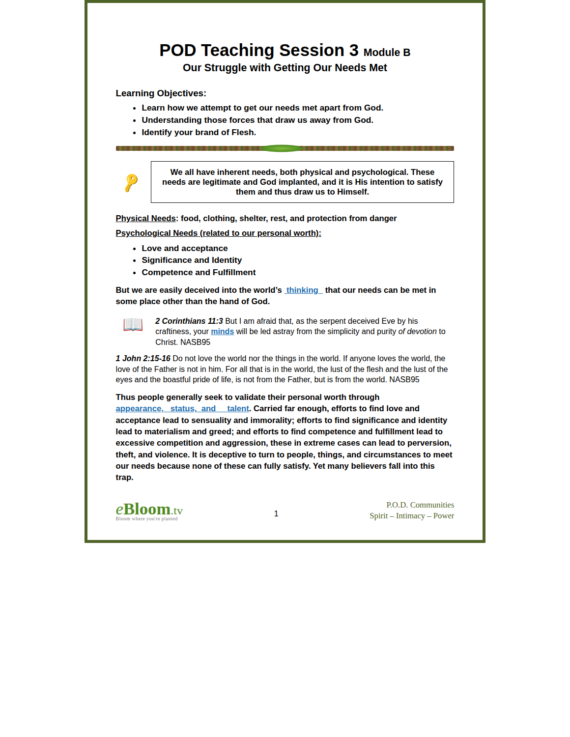POD Teaching Session 3 Module B
Our Struggle with Getting Our Needs Met
Learning Objectives:
Learn how we attempt to get our needs met apart from God.
Understanding those forces that draw us away from God.
Identify your brand of Flesh.
🔑
We all have inherent needs, both physical and psychological. These needs are legitimate and God implanted, and it is His intention to satisfy them and thus draw us to Himself.
Physical Needs: food, clothing, shelter, rest, and protection from danger
Psychological Needs (related to our personal worth):
Love and acceptance
Significance and Identity
Competence and Fulfillment
But we are easily deceived into the world’s thinking that our needs can be met in some place other than the hand of God.
📖
2 Corinthians 11:3 But I am afraid that, as the serpent deceived Eve by his craftiness, your minds will be led astray from the simplicity and purity of devotion to Christ. NASB95
1 John 2:15-16 Do not love the world nor the things in the world. If anyone loves the world, the love of the Father is not in him. For all that is in the world, the lust of the flesh and the lust of the eyes and the boastful pride of life, is not from the Father, but is from the world. NASB95
Thus people generally seek to validate their personal worth through appearance, status, and talent. Carried far enough, efforts to find love and acceptance lead to sensuality and immorality; efforts to find significance and identity lead to materialism and greed; and efforts to find competence and fulfillment lead to excessive competition and aggression, these in extreme cases can lead to perversion, theft, and violence. It is deceptive to turn to people, things, and circumstances to meet our needs because none of these can fully satisfy. Yet many believers fall into this trap.
eBloom.tv Bloom where you're planted
1
P.O.D. Communities
Spirit – Intimacy – Power